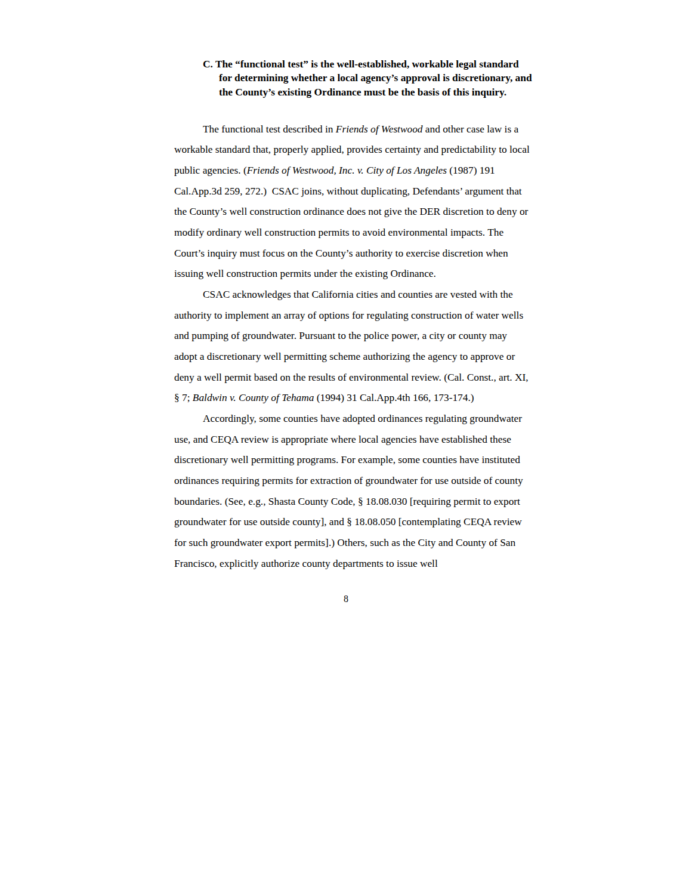C. The “functional test” is the well-established, workable legal standard for determining whether a local agency’s approval is discretionary, and the County’s existing Ordinance must be the basis of this inquiry.
The functional test described in Friends of Westwood and other case law is a workable standard that, properly applied, provides certainty and predictability to local public agencies. (Friends of Westwood, Inc. v. City of Los Angeles (1987) 191 Cal.App.3d 259, 272.) CSAC joins, without duplicating, Defendants’ argument that the County’s well construction ordinance does not give the DER discretion to deny or modify ordinary well construction permits to avoid environmental impacts. The Court’s inquiry must focus on the County’s authority to exercise discretion when issuing well construction permits under the existing Ordinance.
CSAC acknowledges that California cities and counties are vested with the authority to implement an array of options for regulating construction of water wells and pumping of groundwater. Pursuant to the police power, a city or county may adopt a discretionary well permitting scheme authorizing the agency to approve or deny a well permit based on the results of environmental review. (Cal. Const., art. XI, § 7; Baldwin v. County of Tehama (1994) 31 Cal.App.4th 166, 173-174.)
Accordingly, some counties have adopted ordinances regulating groundwater use, and CEQA review is appropriate where local agencies have established these discretionary well permitting programs. For example, some counties have instituted ordinances requiring permits for extraction of groundwater for use outside of county boundaries. (See, e.g., Shasta County Code, § 18.08.030 [requiring permit to export groundwater for use outside county], and § 18.08.050 [contemplating CEQA review for such groundwater export permits].) Others, such as the City and County of San Francisco, explicitly authorize county departments to issue well
8